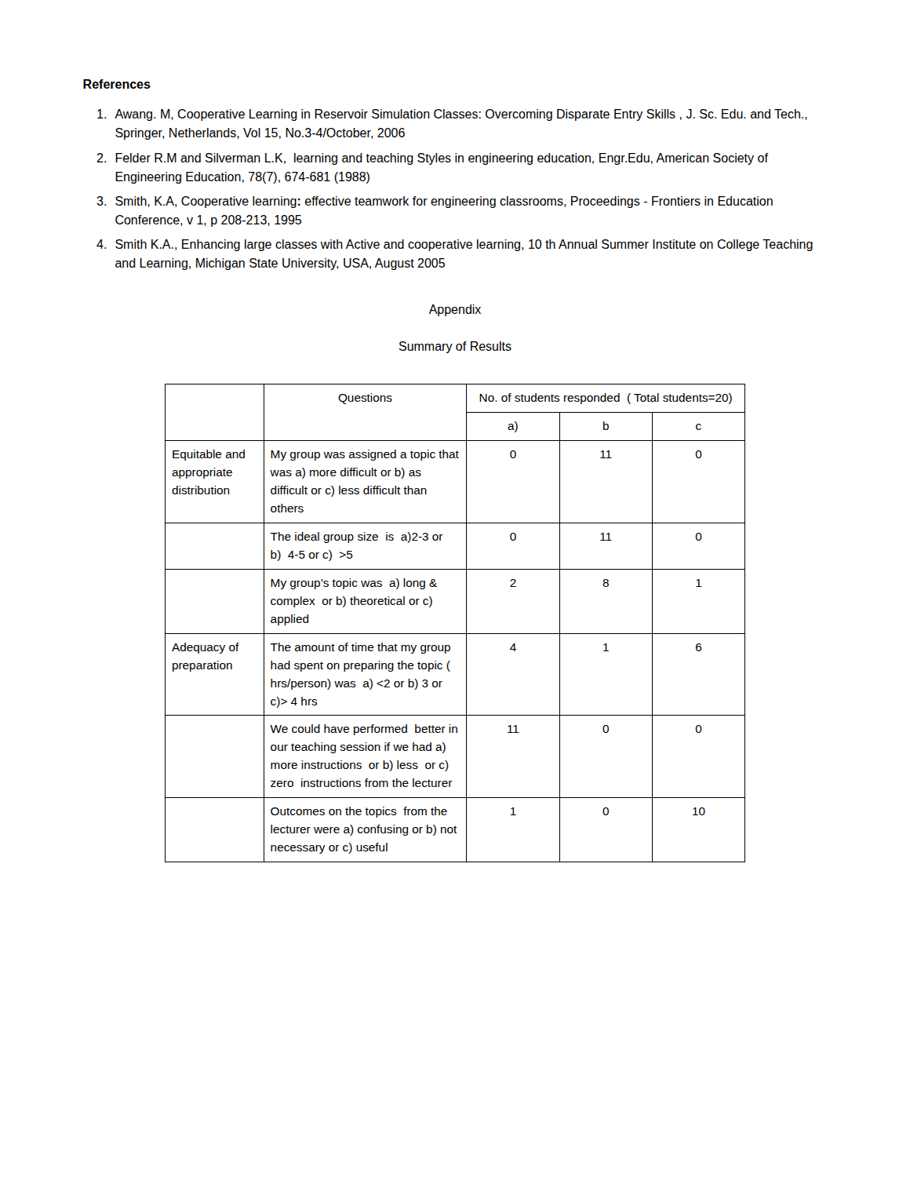References
Awang. M, Cooperative Learning in Reservoir Simulation Classes: Overcoming Disparate Entry Skills , J. Sc. Edu. and Tech., Springer, Netherlands, Vol 15, No.3-4/October, 2006
Felder R.M and Silverman L.K, learning and teaching Styles in engineering education, Engr.Edu, American Society of Engineering Education, 78(7), 674-681 (1988)
Smith, K.A, Cooperative learning: effective teamwork for engineering classrooms, Proceedings - Frontiers in Education Conference, v 1, p 208-213, 1995
Smith K.A., Enhancing large classes with Active and cooperative learning, 10 th Annual Summer Institute on College Teaching and Learning, Michigan State University, USA, August 2005
Appendix
Summary of Results
| | Questions | No. of students responded ( Total students=20) |
| a) | b | c |
| Equitable and appropriate distribution | My group was assigned a topic that was a) more difficult or b) as difficult or c) less difficult than others | 0 | 11 | 0 |
| | The ideal group size is a)2-3 or b) 4-5 or c) >5 | 0 | 11 | 0 |
| | My group’s topic was a) long & complex or b) theoretical or c) applied | 2 | 8 | 1 |
| Adequacy of preparation | The amount of time that my group had spent on preparing the topic ( hrs/person) was a) <2 or b) 3 or c)> 4 hrs | 4 | 1 | 6 |
| | We could have performed better in our teaching session if we had a) more instructions or b) less or c) zero instructions from the lecturer | 11 | 0 | 0 |
| | Outcomes on the topics from the lecturer were a) confusing or b) not necessary or c) useful | 1 | 0 | 10 |